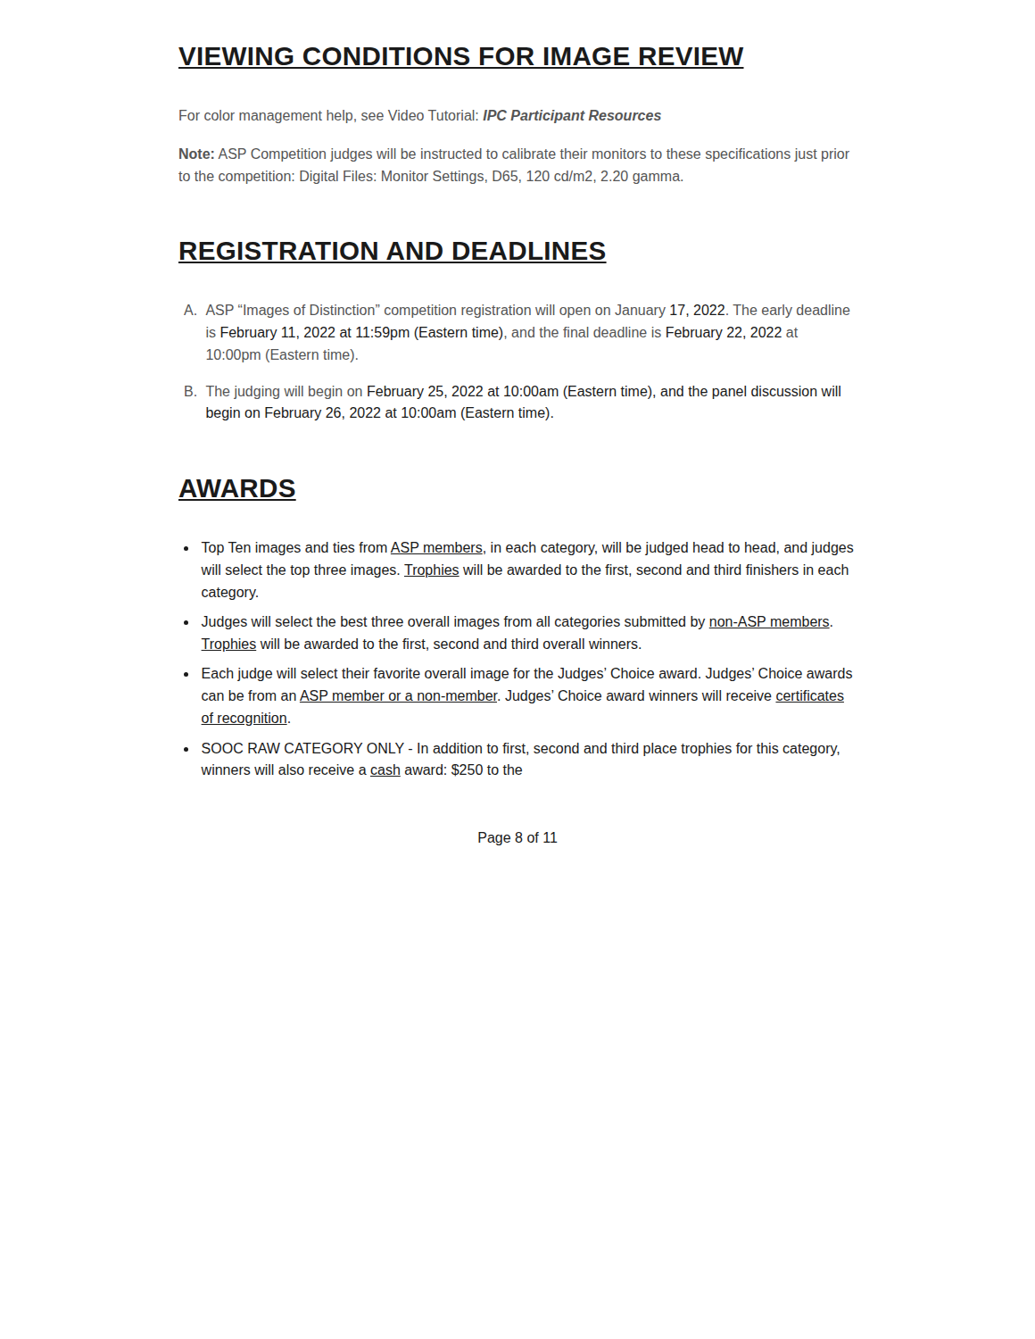VIEWING CONDITIONS FOR IMAGE REVIEW
For color management help, see Video Tutorial: IPC Participant Resources
Note: ASP Competition judges will be instructed to calibrate their monitors to these specifications just prior to the competition: Digital Files: Monitor Settings, D65, 120 cd/m2, 2.20 gamma.
REGISTRATION AND DEADLINES
ASP “Images of Distinction” competition registration will open on January 17, 2022. The early deadline is February 11, 2022 at 11:59pm (Eastern time), and the final deadline is February 22, 2022 at 10:00pm (Eastern time).
The judging will begin on February 25, 2022 at 10:00am (Eastern time), and the panel discussion will begin on February 26, 2022 at 10:00am (Eastern time).
AWARDS
Top Ten images and ties from ASP members, in each category, will be judged head to head, and judges will select the top three images. Trophies will be awarded to the first, second and third finishers in each category.
Judges will select the best three overall images from all categories submitted by non-ASP members. Trophies will be awarded to the first, second and third overall winners.
Each judge will select their favorite overall image for the Judges’ Choice award. Judges’ Choice awards can be from an ASP member or a non-member. Judges’ Choice award winners will receive certificates of recognition.
SOOC RAW CATEGORY ONLY - In addition to first, second and third place trophies for this category, winners will also receive a cash award: $250 to the
Page 8 of 11